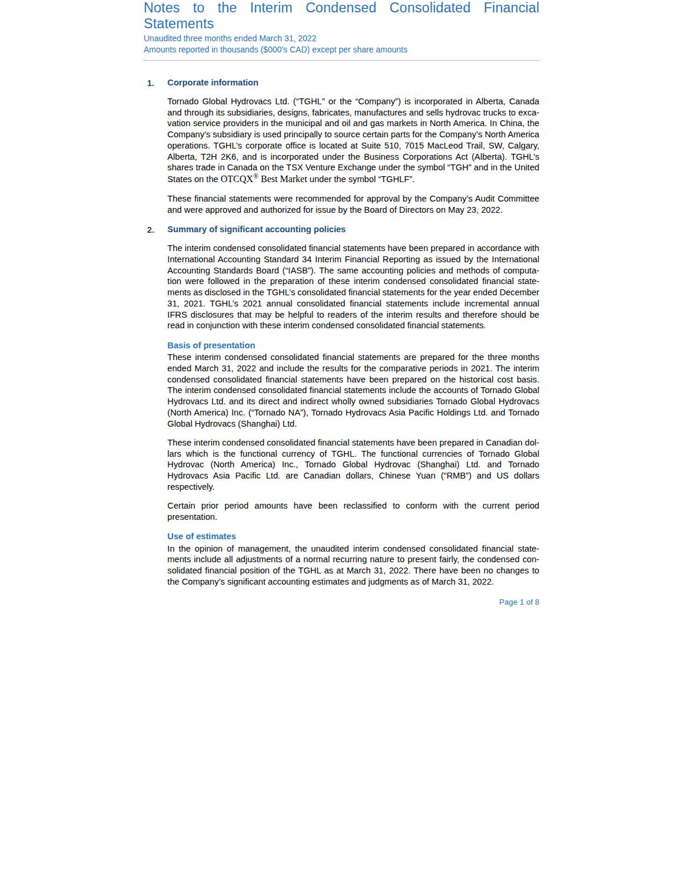Notes to the Interim Condensed Consolidated Financial Statements
Unaudited three months ended March 31, 2022
Amounts reported in thousands ($000’s CAD) except per share amounts
Corporate information
Tornado Global Hydrovacs Ltd. (“TGHL” or the “Company”) is incorporated in Alberta, Canada and through its subsidiaries, designs, fabricates, manufactures and sells hydrovac trucks to excavation service providers in the municipal and oil and gas markets in North America. In China, the Company’s subsidiary is used principally to source certain parts for the Company’s North America operations. TGHL’s corporate office is located at Suite 510, 7015 MacLeod Trail, SW, Calgary, Alberta, T2H 2K6, and is incorporated under the Business Corporations Act (Alberta). TGHL’s shares trade in Canada on the TSX Venture Exchange under the symbol “TGH” and in the United States on the OTCQX® Best Market under the symbol “TGHLF”.
These financial statements were recommended for approval by the Company’s Audit Committee and were approved and authorized for issue by the Board of Directors on May 23, 2022.
Summary of significant accounting policies
The interim condensed consolidated financial statements have been prepared in accordance with International Accounting Standard 34 Interim Financial Reporting as issued by the International Accounting Standards Board (“IASB”). The same accounting policies and methods of computation were followed in the preparation of these interim condensed consolidated financial statements as disclosed in the TGHL’s consolidated financial statements for the year ended December 31, 2021. TGHL’s 2021 annual consolidated financial statements include incremental annual IFRS disclosures that may be helpful to readers of the interim results and therefore should be read in conjunction with these interim condensed consolidated financial statements.
Basis of presentation
These interim condensed consolidated financial statements are prepared for the three months ended March 31, 2022 and include the results for the comparative periods in 2021. The interim condensed consolidated financial statements have been prepared on the historical cost basis. The interim condensed consolidated financial statements include the accounts of Tornado Global Hydrovacs Ltd. and its direct and indirect wholly owned subsidiaries Tornado Global Hydrovacs (North America) Inc. (“Tornado NA”), Tornado Hydrovacs Asia Pacific Holdings Ltd. and Tornado Global Hydrovacs (Shanghai) Ltd.
These interim condensed consolidated financial statements have been prepared in Canadian dollars which is the functional currency of TGHL. The functional currencies of Tornado Global Hydrovac (North America) Inc., Tornado Global Hydrovac (Shanghai) Ltd. and Tornado Hydrovacs Asia Pacific Ltd. are Canadian dollars, Chinese Yuan (“RMB”) and US dollars respectively.
Certain prior period amounts have been reclassified to conform with the current period presentation.
Use of estimates
In the opinion of management, the unaudited interim condensed consolidated financial statements include all adjustments of a normal recurring nature to present fairly, the condensed consolidated financial position of the TGHL as at March 31, 2022. There have been no changes to the Company’s significant accounting estimates and judgments as of March 31, 2022.
Page 1 of 8